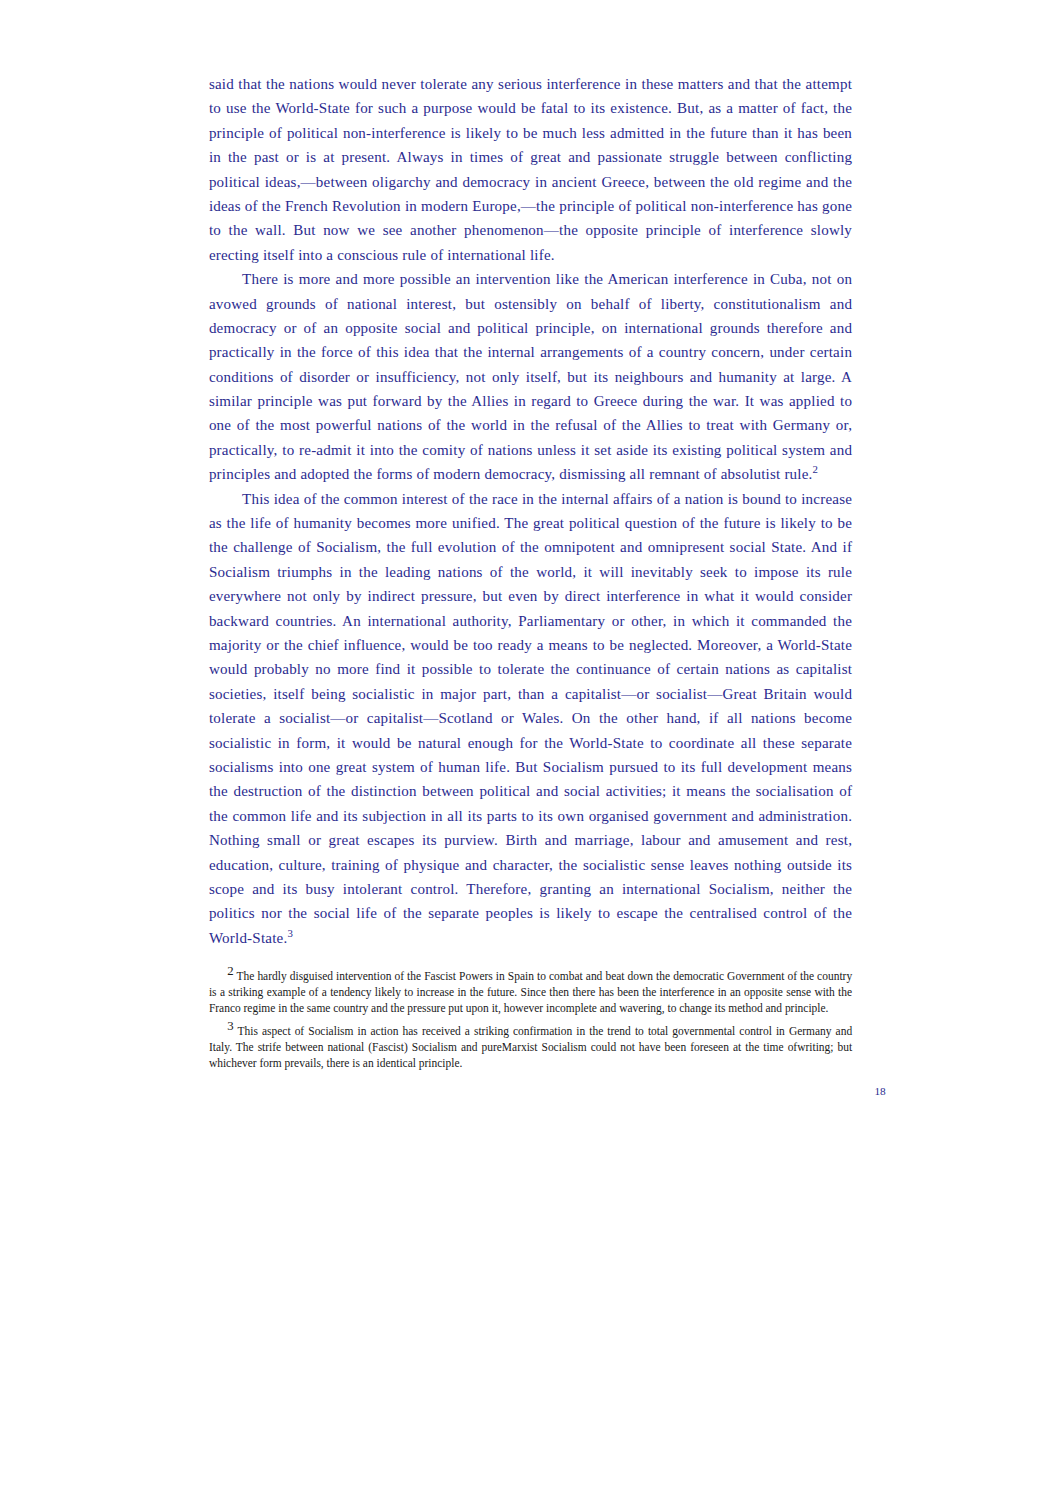said that the nations would never tolerate any serious interference in these matters and that the attempt to use the World-State for such a purpose would be fatal to its existence. But, as a matter of fact, the principle of political non-interference is likely to be much less admitted in the future than it has been in the past or is at present. Always in times of great and passionate struggle between conflicting political ideas,—between oligarchy and democracy in ancient Greece, between the old regime and the ideas of the French Revolution in modern Europe,—the principle of political non-interference has gone to the wall. But now we see another phenomenon—the opposite principle of interference slowly erecting itself into a conscious rule of international life.
There is more and more possible an intervention like the American interference in Cuba, not on avowed grounds of national interest, but ostensibly on behalf of liberty, constitutionalism and democracy or of an opposite social and political principle, on international grounds therefore and practically in the force of this idea that the internal arrangements of a country concern, under certain conditions of disorder or insufficiency, not only itself, but its neighbours and humanity at large. A similar principle was put forward by the Allies in regard to Greece during the war. It was applied to one of the most powerful nations of the world in the refusal of the Allies to treat with Germany or, practically, to re-admit it into the comity of nations unless it set aside its existing political system and principles and adopted the forms of modern democracy, dismissing all remnant of absolutist rule.2
This idea of the common interest of the race in the internal affairs of a nation is bound to increase as the life of humanity becomes more unified. The great political question of the future is likely to be the challenge of Socialism, the full evolution of the omnipotent and omnipresent social State. And if Socialism triumphs in the leading nations of the world, it will inevitably seek to impose its rule everywhere not only by indirect pressure, but even by direct interference in what it would consider backward countries. An international authority, Parliamentary or other, in which it commanded the majority or the chief influence, would be too ready a means to be neglected. Moreover, a World-State would probably no more find it possible to tolerate the continuance of certain nations as capitalist societies, itself being socialistic in major part, than a capitalist—or socialist—Great Britain would tolerate a socialist—or capitalist—Scotland or Wales. On the other hand, if all nations become socialistic in form, it would be natural enough for the World-State to coordinate all these separate socialisms into one great system of human life. But Socialism pursued to its full development means the destruction of the distinction between political and social activities; it means the socialisation of the common life and its subjection in all its parts to its own organised government and administration. Nothing small or great escapes its purview. Birth and marriage, labour and amusement and rest, education, culture, training of physique and character, the socialistic sense leaves nothing outside its scope and its busy intolerant control. Therefore, granting an international Socialism, neither the politics nor the social life of the separate peoples is likely to escape the centralised control of the World-State.3
2 The hardly disguised intervention of the Fascist Powers in Spain to combat and beat down the democratic Government of the country is a striking example of a tendency likely to increase in the future. Since then there has been the interference in an opposite sense with the Franco regime in the same country and the pressure put upon it, however incomplete and wavering, to change its method and principle.
3 This aspect of Socialism in action has received a striking confirmation in the trend to total governmental control in Germany and Italy. The strife between national (Fascist) Socialism and pureMarxist Socialism could not have been foreseen at the time ofwriting; but whichever form prevails, there is an identical principle.
18